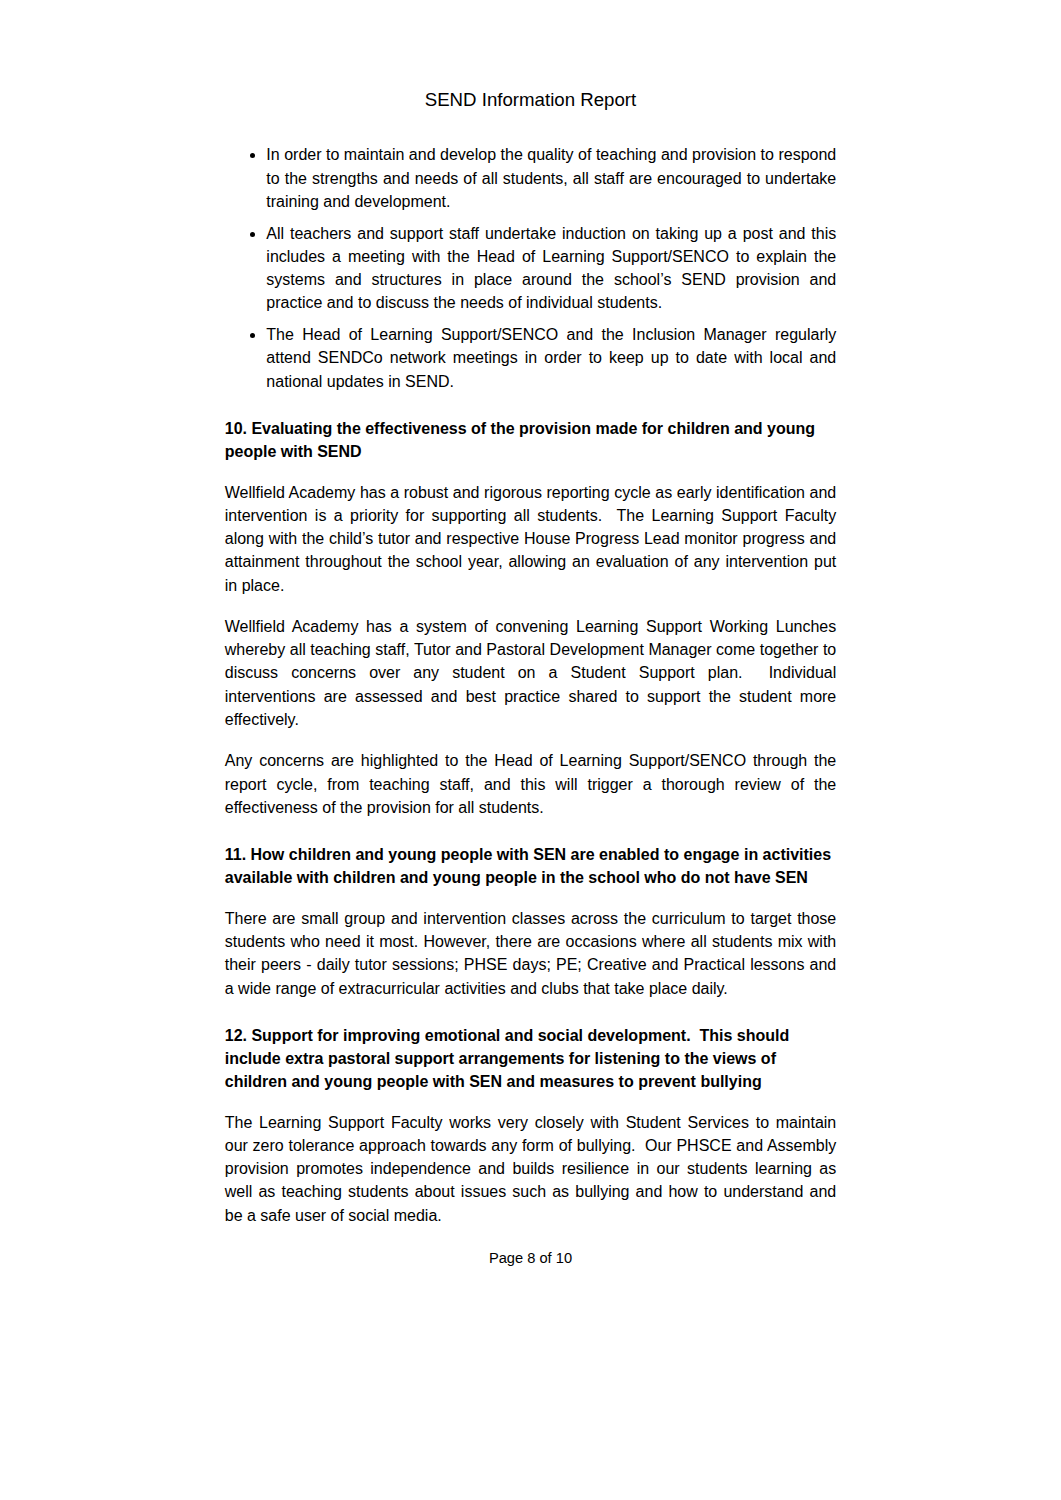SEND Information Report
In order to maintain and develop the quality of teaching and provision to respond to the strengths and needs of all students, all staff are encouraged to undertake training and development.
All teachers and support staff undertake induction on taking up a post and this includes a meeting with the Head of Learning Support/SENCO to explain the systems and structures in place around the school’s SEND provision and practice and to discuss the needs of individual students.
The Head of Learning Support/SENCO and the Inclusion Manager regularly attend SENDCo network meetings in order to keep up to date with local and national updates in SEND.
10. Evaluating the effectiveness of the provision made for children and young people with SEND
Wellfield Academy has a robust and rigorous reporting cycle as early identification and intervention is a priority for supporting all students. The Learning Support Faculty along with the child’s tutor and respective House Progress Lead monitor progress and attainment throughout the school year, allowing an evaluation of any intervention put in place.
Wellfield Academy has a system of convening Learning Support Working Lunches whereby all teaching staff, Tutor and Pastoral Development Manager come together to discuss concerns over any student on a Student Support plan. Individual interventions are assessed and best practice shared to support the student more effectively.
Any concerns are highlighted to the Head of Learning Support/SENCO through the report cycle, from teaching staff, and this will trigger a thorough review of the effectiveness of the provision for all students.
11. How children and young people with SEN are enabled to engage in activities available with children and young people in the school who do not have SEN
There are small group and intervention classes across the curriculum to target those students who need it most. However, there are occasions where all students mix with their peers - daily tutor sessions; PHSE days; PE; Creative and Practical lessons and a wide range of extracurricular activities and clubs that take place daily.
12. Support for improving emotional and social development. This should include extra pastoral support arrangements for listening to the views of children and young people with SEN and measures to prevent bullying
The Learning Support Faculty works very closely with Student Services to maintain our zero tolerance approach towards any form of bullying. Our PHSCE and Assembly provision promotes independence and builds resilience in our students learning as well as teaching students about issues such as bullying and how to understand and be a safe user of social media.
Page 8 of 10